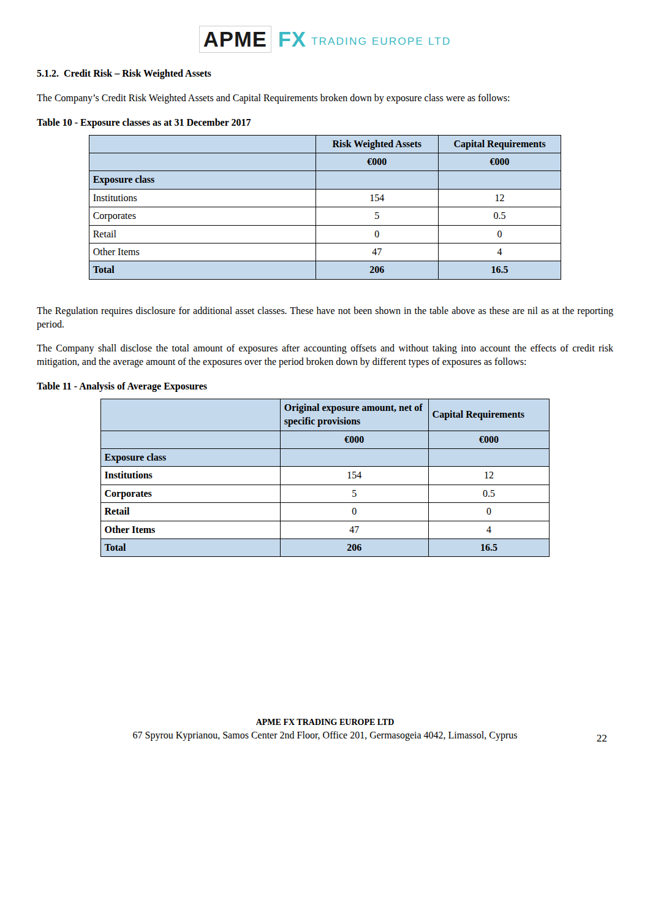APME FX TRADING EUROPE LTD
5.1.2. Credit Risk – Risk Weighted Assets
The Company’s Credit Risk Weighted Assets and Capital Requirements broken down by exposure class were as follows:
Table 10 - Exposure classes as at 31 December 2017
| | Risk Weighted Assets | Capital Requirements |
| --- | --- | --- |
| | €000 | €000 |
| Exposure class | | |
| Institutions | 154 | 12 |
| Corporates | 5 | 0.5 |
| Retail | 0 | 0 |
| Other Items | 47 | 4 |
| Total | 206 | 16.5 |
The Regulation requires disclosure for additional asset classes. These have not been shown in the table above as these are nil as at the reporting period.
The Company shall disclose the total amount of exposures after accounting offsets and without taking into account the effects of credit risk mitigation, and the average amount of the exposures over the period broken down by different types of exposures as follows:
Table 11 - Analysis of Average Exposures
| | Original exposure amount, net of specific provisions | Capital Requirements |
| --- | --- | --- |
| | €000 | €000 |
| Exposure class | | |
| Institutions | 154 | 12 |
| Corporates | 5 | 0.5 |
| Retail | 0 | 0 |
| Other Items | 47 | 4 |
| Total | 206 | 16.5 |
APME FX TRADING EUROPE LTD
67 Spyrou Kyprianou, Samos Center 2nd Floor, Office 201, Germasogeia 4042, Limassol, Cyprus
22